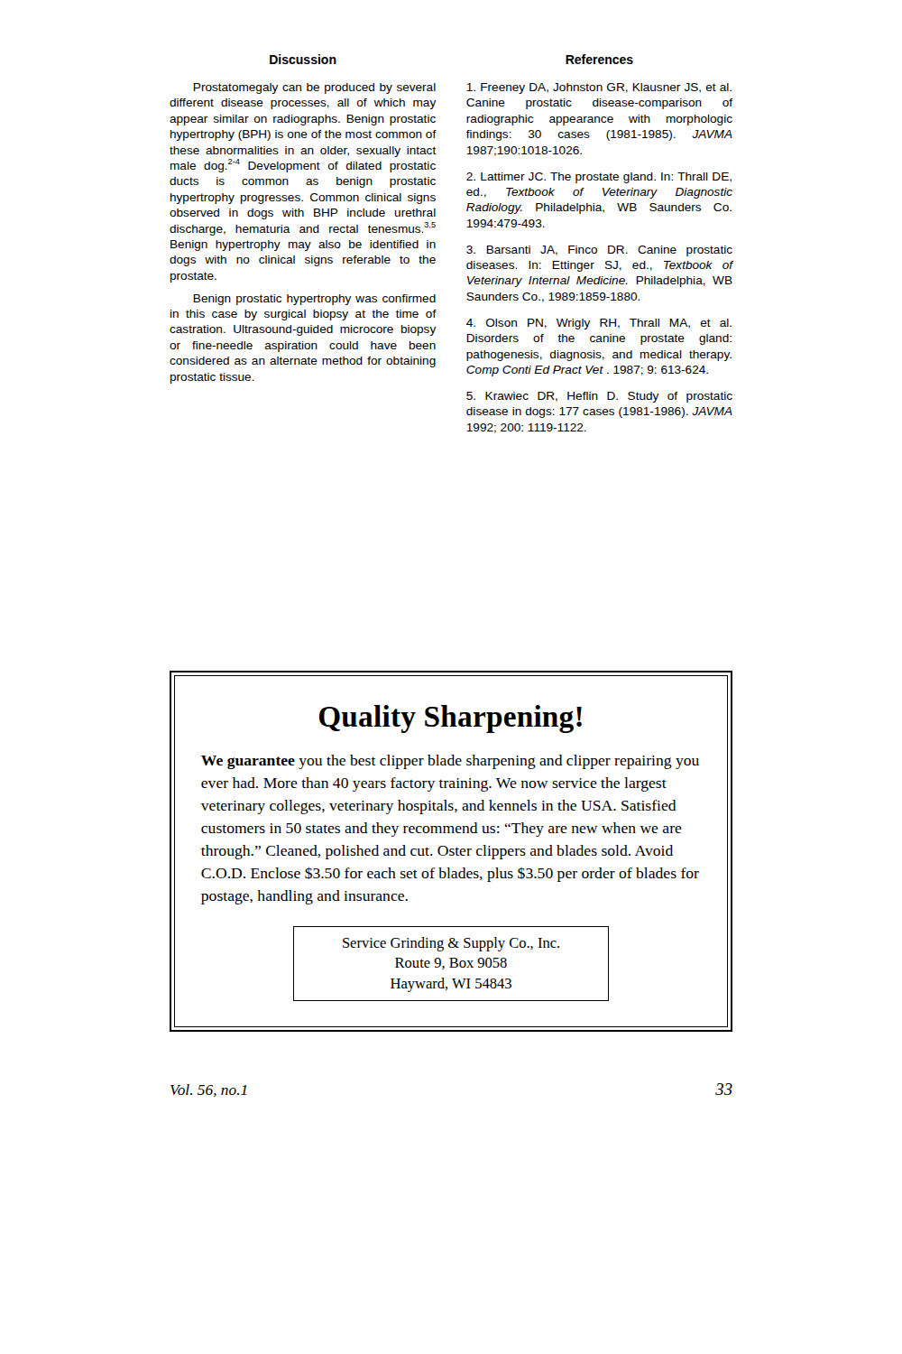Discussion
Prostatomegaly can be produced by several different disease processes, all of which may appear similar on radiographs. Benign prostatic hypertrophy (BPH) is one of the most common of these abnormalities in an older, sexually intact male dog.2-4 Development of dilated prostatic ducts is common as benign prostatic hypertrophy progresses. Common clinical signs observed in dogs with BHP include urethral discharge, hematuria and rectal tenesmus.3,5 Benign hypertrophy may also be identified in dogs with no clinical signs referable to the prostate.
Benign prostatic hypertrophy was confirmed in this case by surgical biopsy at the time of castration. Ultrasound-guided microcore biopsy or fine-needle aspiration could have been considered as an alternate method for obtaining prostatic tissue.
References
1. Freeney DA, Johnston GR, Klausner JS, et al. Canine prostatic disease-comparison of radiographic appearance with morphologic findings: 30 cases (1981-1985). JAVMA 1987;190:1018-1026.
2. Lattimer JC. The prostate gland. In: Thrall DE, ed., Textbook of Veterinary Diagnostic Radiology. Philadelphia, WB Saunders Co. 1994:479-493.
3. Barsanti JA, Finco DR. Canine prostatic diseases. In: Ettinger SJ, ed., Textbook of Veterinary Internal Medicine. Philadelphia, WB Saunders Co., 1989:1859-1880.
4. Olson PN, Wrigly RH, Thrall MA, et al. Disorders of the canine prostate gland: pathogenesis, diagnosis, and medical therapy. Comp Conti Ed Pract Vet . 1987; 9: 613-624.
5. Krawiec DR, Heflin D. Study of prostatic disease in dogs: 177 cases (1981-1986). JAVMA 1992; 200: 1119-1122.
Quality Sharpening!
We guarantee you the best clipper blade sharpening and clipper repairing you ever had. More than 40 years factory training. We now service the largest veterinary colleges, veterinary hospitals, and kennels in the USA. Satisfied customers in 50 states and they recommend us: “They are new when we are through.” Cleaned, polished and cut. Oster clippers and blades sold. Avoid C.O.D. Enclose $3.50 for each set of blades, plus $3.50 per order of blades for postage, handling and insurance.
Service Grinding & Supply Co., Inc.
Route 9, Box 9058
Hayward, WI 54843
Vol. 56, no.1 33